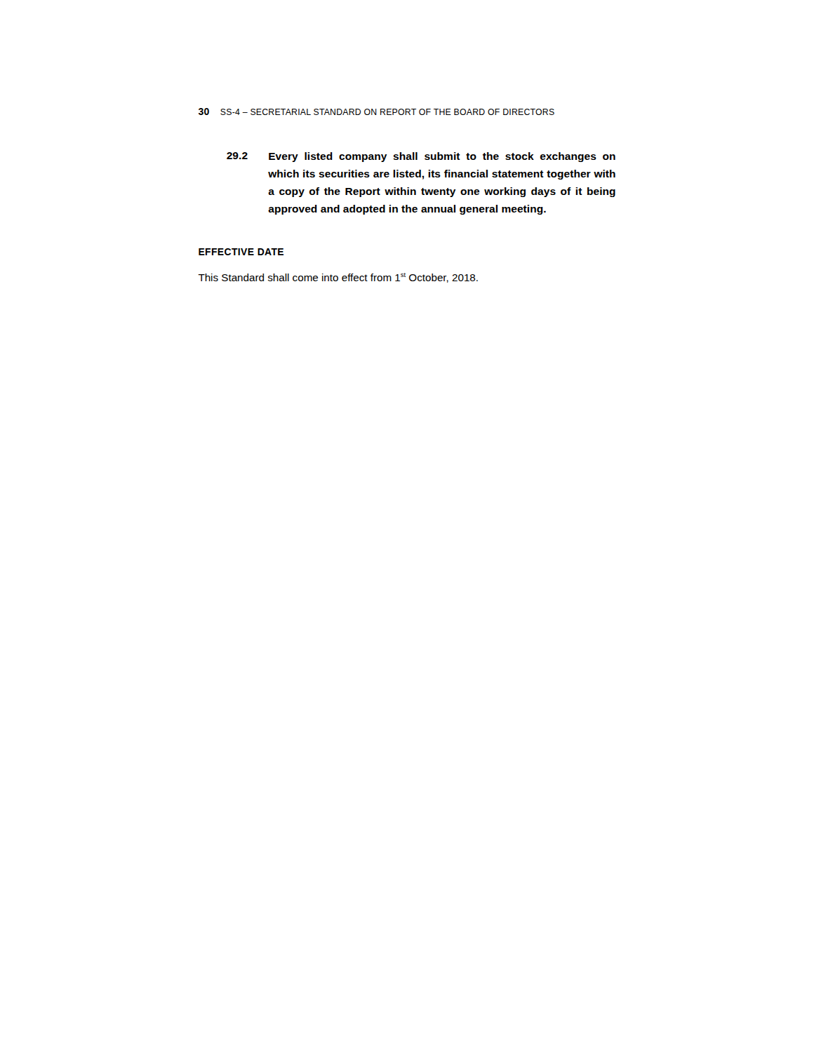30 SS-4 – SECRETARIAL STANDARD ON REPORT OF THE BOARD OF DIRECTORS
29.2 Every listed company shall submit to the stock exchanges on which its securities are listed, its financial statement together with a copy of the Report within twenty one working days of it being approved and adopted in the annual general meeting.
EFFECTIVE DATE
This Standard shall come into effect from 1st October, 2018.